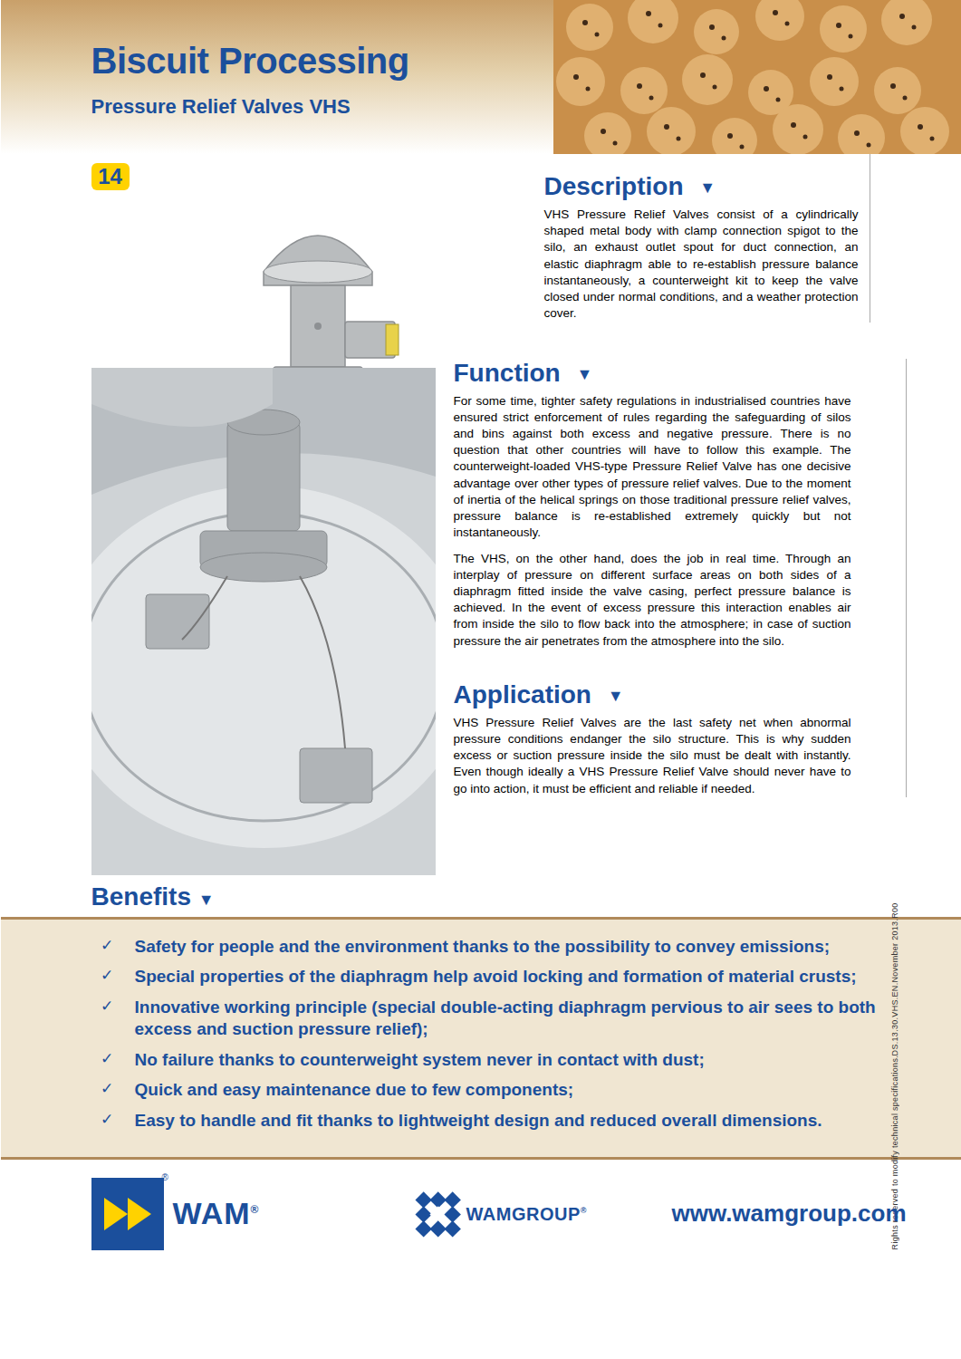Biscuit Processing
Pressure Relief Valves VHS
14
Description ▼
VHS Pressure Relief Valves consist of a cylindrically shaped metal body with clamp connection spigot to the silo, an exhaust outlet spout for duct connection, an elastic diaphragm able to re-establish pressure balance instantaneously, a counterweight kit to keep the valve closed under normal conditions, and a weather protection cover.
Function ▼
For some time, tighter safety regulations in industrialised countries have ensured strict enforcement of rules regarding the safeguarding of silos and bins against both excess and negative pressure. There is no question that other countries will have to follow this example. The counterweight-loaded VHS-type Pressure Relief Valve has one decisive advantage over other types of pressure relief valves. Due to the moment of inertia of the helical springs on those traditional pressure relief valves, pressure balance is re-established extremely quickly but not instantaneously.
The VHS, on the other hand, does the job in real time. Through an interplay of pressure on different surface areas on both sides of a diaphragm fitted inside the valve casing, perfect pressure balance is achieved. In the event of excess pressure this interaction enables air from inside the silo to flow back into the atmosphere; in case of suction pressure the air penetrates from the atmosphere into the silo.
Application ▼
VHS Pressure Relief Valves are the last safety net when abnormal pressure conditions endanger the silo structure. This is why sudden excess or suction pressure inside the silo must be dealt with instantly. Even though ideally a VHS Pressure Relief Valve should never have to go into action, it must be efficient and reliable if needed.
Rights reserved to modify technical specifications.DS.13.30.VHS.EN.November 2013.R00
Benefits ▼
Safety for people and the environment thanks to the possibility to convey emissions;
Special properties of the diaphragm help avoid locking and formation of material crusts;
Innovative working principle (special double-acting diaphragm pervious to air sees to both excess and suction pressure relief);
No failure thanks to counterweight system never in contact with dust;
Quick and easy maintenance due to few components;
Easy to handle and fit thanks to lightweight design and reduced overall dimensions.
WAM®
®
WAMGROUP®
www.wamgroup.com